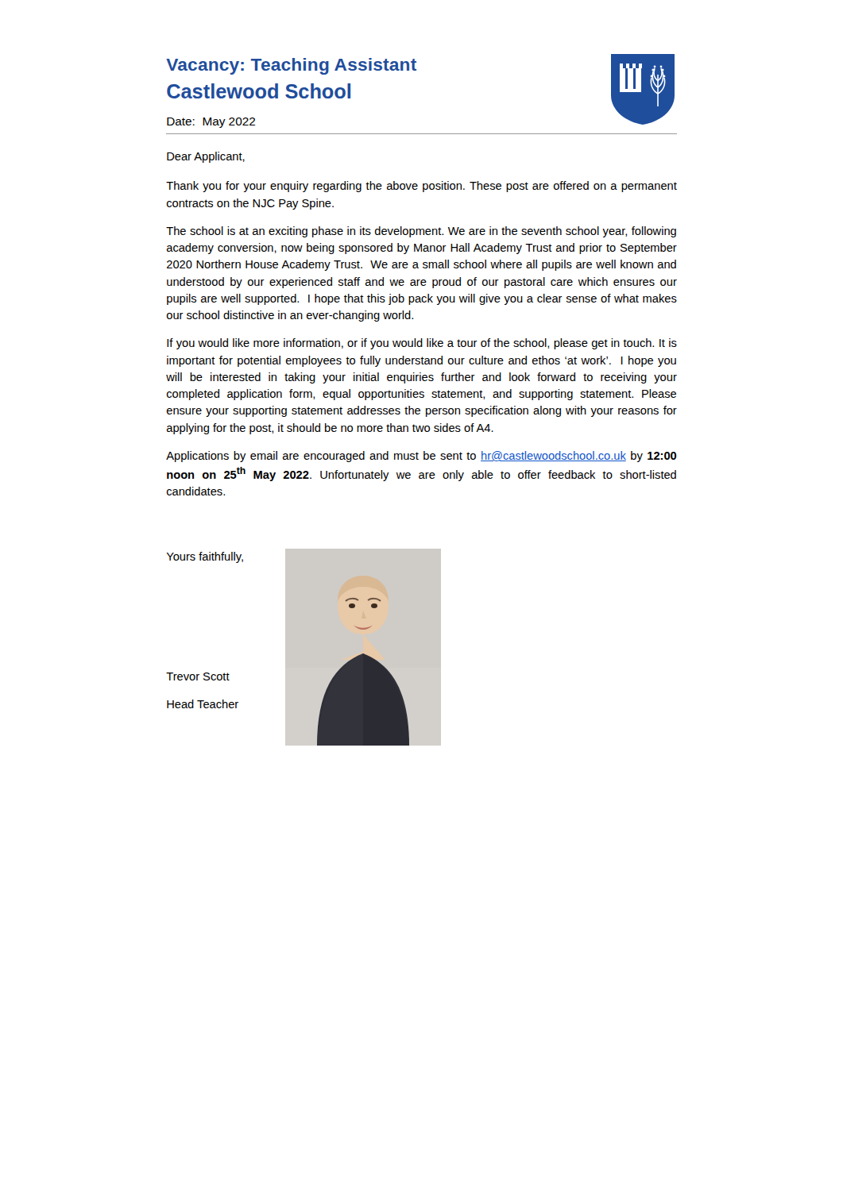Vacancy: Teaching Assistant
Castlewood School
Date: May 2022
Dear Applicant,
Thank you for your enquiry regarding the above position. These post are offered on a permanent contracts on the NJC Pay Spine.
The school is at an exciting phase in its development. We are in the seventh school year, following academy conversion, now being sponsored by Manor Hall Academy Trust and prior to September 2020 Northern House Academy Trust. We are a small school where all pupils are well known and understood by our experienced staff and we are proud of our pastoral care which ensures our pupils are well supported. I hope that this job pack you will give you a clear sense of what makes our school distinctive in an ever-changing world.
If you would like more information, or if you would like a tour of the school, please get in touch. It is important for potential employees to fully understand our culture and ethos ‘at work’. I hope you will be interested in taking your initial enquiries further and look forward to receiving your completed application form, equal opportunities statement, and supporting statement. Please ensure your supporting statement addresses the person specification along with your reasons for applying for the post, it should be no more than two sides of A4.
Applications by email are encouraged and must be sent to hr@castlewoodschool.co.uk by 12:00 noon on 25th May 2022. Unfortunately we are only able to offer feedback to short-listed candidates.
Yours faithfully,
Trevor Scott
Head Teacher